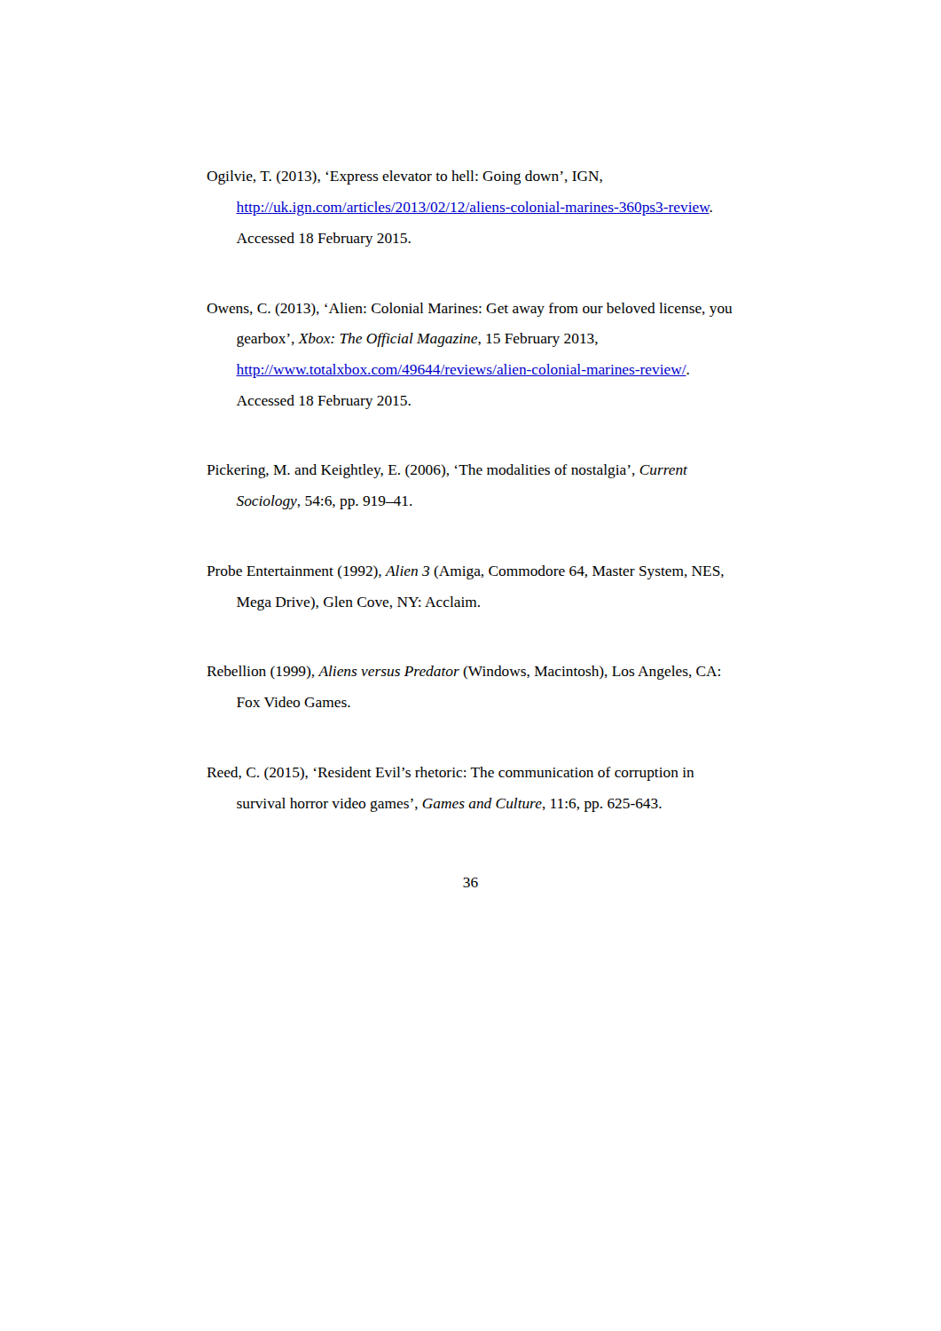Ogilvie, T. (2013), ‘Express elevator to hell: Going down’, IGN, http://uk.ign.com/articles/2013/02/12/aliens-colonial-marines-360ps3-review. Accessed 18 February 2015.
Owens, C. (2013), ‘Alien: Colonial Marines: Get away from our beloved license, you gearbox’, Xbox: The Official Magazine, 15 February 2013, http://www.totalxbox.com/49644/reviews/alien-colonial-marines-review/. Accessed 18 February 2015.
Pickering, M. and Keightley, E. (2006), ‘The modalities of nostalgia’, Current Sociology, 54:6, pp. 919–41.
Probe Entertainment (1992), Alien 3 (Amiga, Commodore 64, Master System, NES, Mega Drive), Glen Cove, NY: Acclaim.
Rebellion (1999), Aliens versus Predator (Windows, Macintosh), Los Angeles, CA: Fox Video Games.
Reed, C. (2015), ‘Resident Evil’s rhetoric: The communication of corruption in survival horror video games’, Games and Culture, 11:6, pp. 625-643.
36